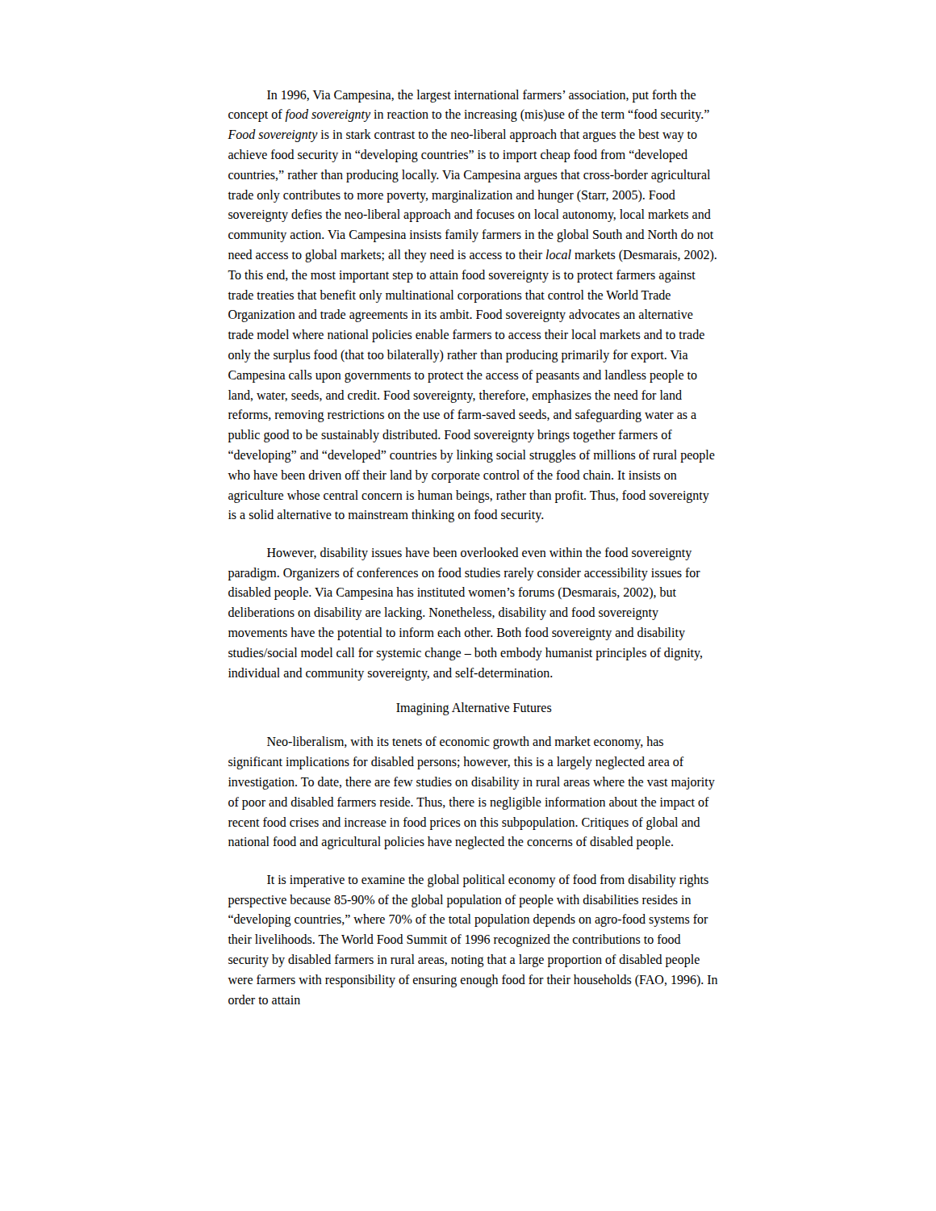In 1996, Via Campesina, the largest international farmers’ association, put forth the concept of food sovereignty in reaction to the increasing (mis)use of the term “food security.” Food sovereignty is in stark contrast to the neo-liberal approach that argues the best way to achieve food security in “developing countries” is to import cheap food from “developed countries,” rather than producing locally. Via Campesina argues that cross-border agricultural trade only contributes to more poverty, marginalization and hunger (Starr, 2005). Food sovereignty defies the neo-liberal approach and focuses on local autonomy, local markets and community action. Via Campesina insists family farmers in the global South and North do not need access to global markets; all they need is access to their local markets (Desmarais, 2002). To this end, the most important step to attain food sovereignty is to protect farmers against trade treaties that benefit only multinational corporations that control the World Trade Organization and trade agreements in its ambit. Food sovereignty advocates an alternative trade model where national policies enable farmers to access their local markets and to trade only the surplus food (that too bilaterally) rather than producing primarily for export. Via Campesina calls upon governments to protect the access of peasants and landless people to land, water, seeds, and credit. Food sovereignty, therefore, emphasizes the need for land reforms, removing restrictions on the use of farm-saved seeds, and safeguarding water as a public good to be sustainably distributed. Food sovereignty brings together farmers of “developing” and “developed” countries by linking social struggles of millions of rural people who have been driven off their land by corporate control of the food chain. It insists on agriculture whose central concern is human beings, rather than profit. Thus, food sovereignty is a solid alternative to mainstream thinking on food security.
However, disability issues have been overlooked even within the food sovereignty paradigm. Organizers of conferences on food studies rarely consider accessibility issues for disabled people. Via Campesina has instituted women’s forums (Desmarais, 2002), but deliberations on disability are lacking. Nonetheless, disability and food sovereignty movements have the potential to inform each other. Both food sovereignty and disability studies/social model call for systemic change – both embody humanist principles of dignity, individual and community sovereignty, and self-determination.
Imagining Alternative Futures
Neo-liberalism, with its tenets of economic growth and market economy, has significant implications for disabled persons; however, this is a largely neglected area of investigation. To date, there are few studies on disability in rural areas where the vast majority of poor and disabled farmers reside. Thus, there is negligible information about the impact of recent food crises and increase in food prices on this subpopulation. Critiques of global and national food and agricultural policies have neglected the concerns of disabled people.
It is imperative to examine the global political economy of food from disability rights perspective because 85-90% of the global population of people with disabilities resides in “developing countries,” where 70% of the total population depends on agro-food systems for their livelihoods. The World Food Summit of 1996 recognized the contributions to food security by disabled farmers in rural areas, noting that a large proportion of disabled people were farmers with responsibility of ensuring enough food for their households (FAO, 1996). In order to attain